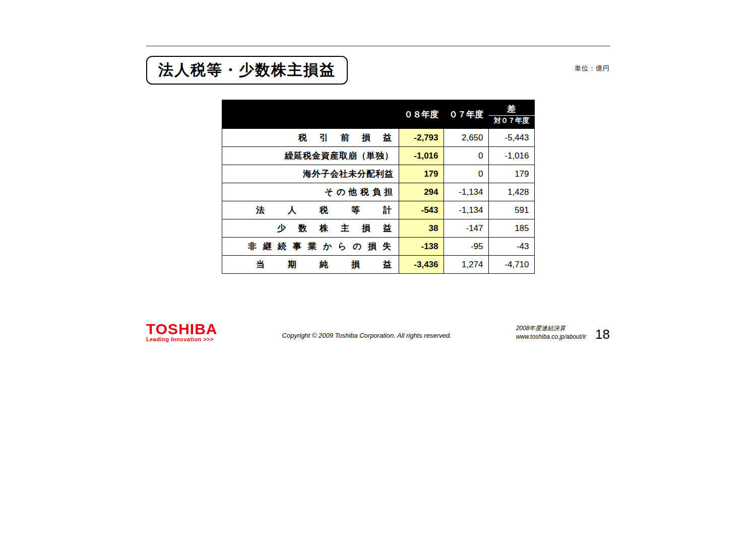単位：億円
法人税等・少数株主損益
| | ０８年度 | ０７年度 | 差 |
| --- | --- | --- | --- |
| 対０７年度 |
| 税 引 前 損 益 | -2,793 | 2,650 | -5,443 |
| 繰延税金資産取崩（単独） | -1,016 | 0 | -1,016 |
| 海外子会社未分配利益 | 179 | 0 | 179 |
| そ の 他 税 負 担 | 294 | -1,134 | 1,428 |
| 法 人 税 等 計 | -543 | -1,134 | 591 |
| 少 数 株 主 損 益 | 38 | -147 | 185 |
| 非 継 続 事 業 か ら の 損 失 | -138 | -95 | -43 |
| 当 期 純 損 益 | -3,436 | 1,274 | -4,710 |
TOSHIBA
Leading Innovation >>>
Copyright © 2009 Toshiba Corporation. All rights reserved.
2008年度連結決算
www.toshiba.co.jp/about/ir
18